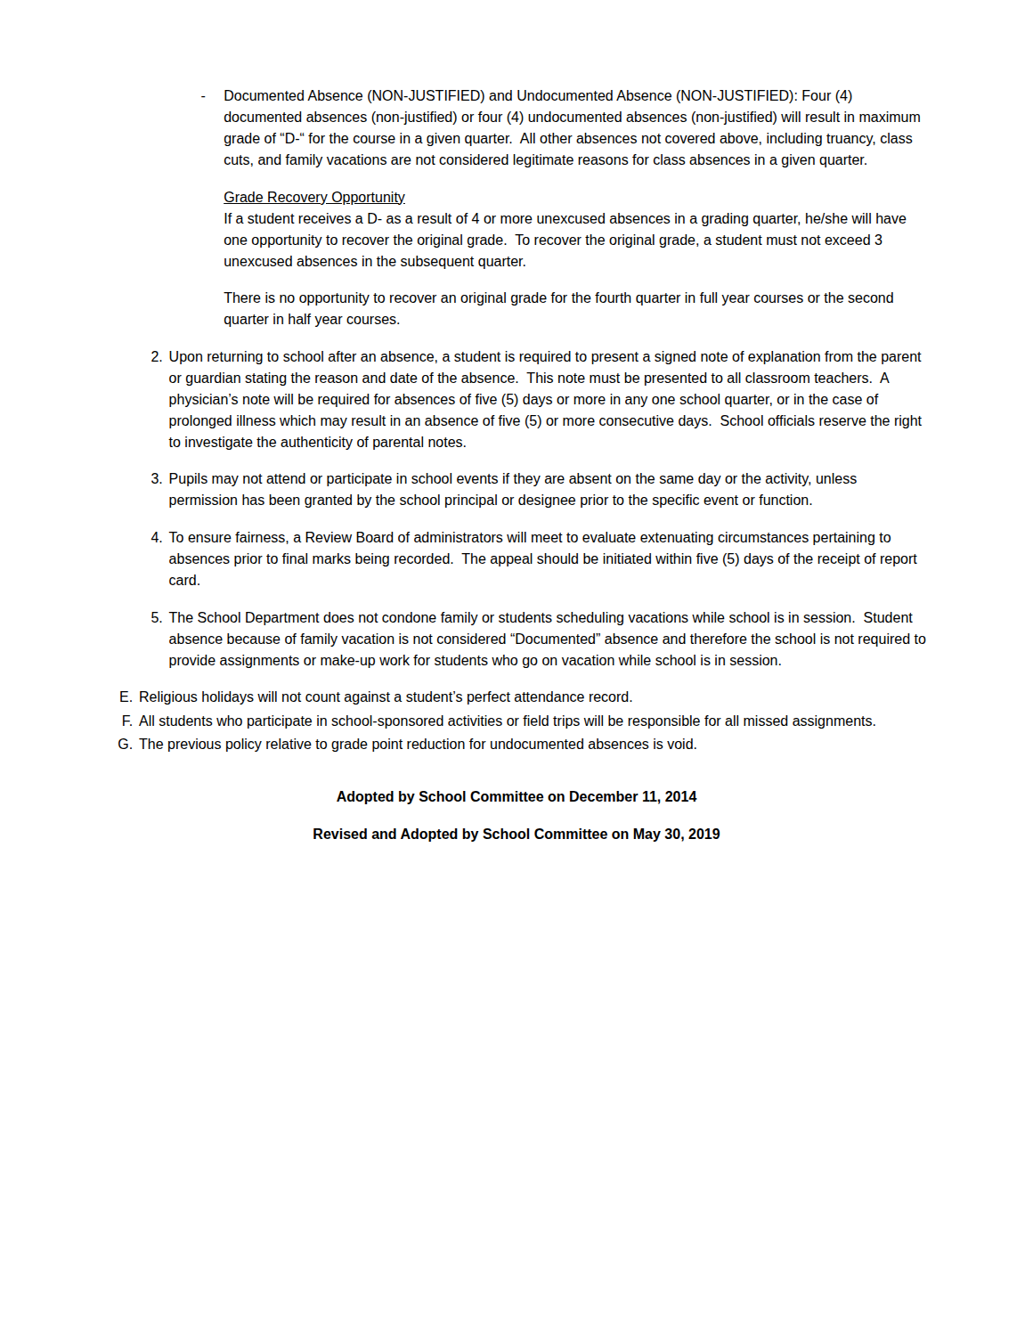Documented Absence (NON-JUSTIFIED) and Undocumented Absence (NON-JUSTIFIED): Four (4) documented absences (non-justified) or four (4) undocumented absences (non-justified) will result in maximum grade of “D-“ for the course in a given quarter. All other absences not covered above, including truancy, class cuts, and family vacations are not considered legitimate reasons for class absences in a given quarter.
Grade Recovery Opportunity
If a student receives a D- as a result of 4 or more unexcused absences in a grading quarter, he/she will have one opportunity to recover the original grade. To recover the original grade, a student must not exceed 3 unexcused absences in the subsequent quarter.
There is no opportunity to recover an original grade for the fourth quarter in full year courses or the second quarter in half year courses.
Upon returning to school after an absence, a student is required to present a signed note of explanation from the parent or guardian stating the reason and date of the absence. This note must be presented to all classroom teachers. A physician’s note will be required for absences of five (5) days or more in any one school quarter, or in the case of prolonged illness which may result in an absence of five (5) or more consecutive days. School officials reserve the right to investigate the authenticity of parental notes.
Pupils may not attend or participate in school events if they are absent on the same day or the activity, unless permission has been granted by the school principal or designee prior to the specific event or function.
To ensure fairness, a Review Board of administrators will meet to evaluate extenuating circumstances pertaining to absences prior to final marks being recorded. The appeal should be initiated within five (5) days of the receipt of report card.
The School Department does not condone family or students scheduling vacations while school is in session. Student absence because of family vacation is not considered “Documented” absence and therefore the school is not required to provide assignments or make-up work for students who go on vacation while school is in session.
Religious holidays will not count against a student’s perfect attendance record.
All students who participate in school-sponsored activities or field trips will be responsible for all missed assignments.
The previous policy relative to grade point reduction for undocumented absences is void.
Adopted by School Committee on December 11, 2014
Revised and Adopted by School Committee on May 30, 2019